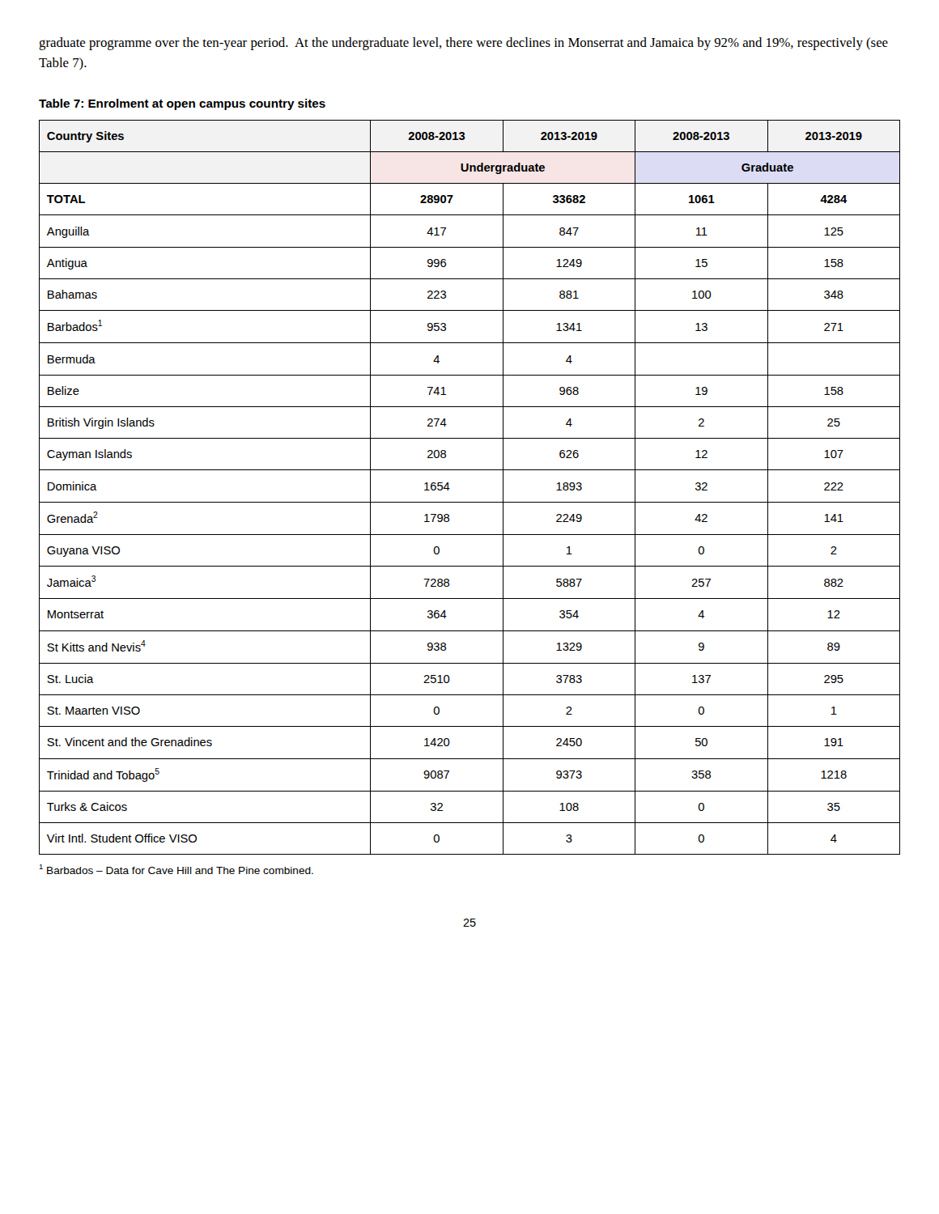graduate programme over the ten-year period. At the undergraduate level, there were declines in Monserrat and Jamaica by 92% and 19%, respectively (see Table 7).
Table 7: Enrolment at open campus country sites
| Country Sites | 2008-2013 | 2013-2019 | 2008-2013 | 2013-2019 |
| --- | --- | --- | --- | --- |
| | Undergraduate | Graduate |
| TOTAL | 28907 | 33682 | 1061 | 4284 |
| Anguilla | 417 | 847 | 11 | 125 |
| Antigua | 996 | 1249 | 15 | 158 |
| Bahamas | 223 | 881 | 100 | 348 |
| Barbados 1 | 953 | 1341 | 13 | 271 |
| Bermuda | 4 | 4 | | |
| Belize | 741 | 968 | 19 | 158 |
| British Virgin Islands | 274 | 4 | 2 | 25 |
| Cayman Islands | 208 | 626 | 12 | 107 |
| Dominica | 1654 | 1893 | 32 | 222 |
| Grenada 2 | 1798 | 2249 | 42 | 141 |
| Guyana VISO | 0 | 1 | 0 | 2 |
| Jamaica 3 | 7288 | 5887 | 257 | 882 |
| Montserrat | 364 | 354 | 4 | 12 |
| St Kitts and Nevis 4 | 938 | 1329 | 9 | 89 |
| St. Lucia | 2510 | 3783 | 137 | 295 |
| St. Maarten VISO | 0 | 2 | 0 | 1 |
| St. Vincent and the Grenadines | 1420 | 2450 | 50 | 191 |
| Trinidad and Tobago 5 | 9087 | 9373 | 358 | 1218 |
| Turks & Caicos | 32 | 108 | 0 | 35 |
| Virt Intl. Student Office VISO | 0 | 3 | 0 | 4 |
1 Barbados – Data for Cave Hill and The Pine combined.
25